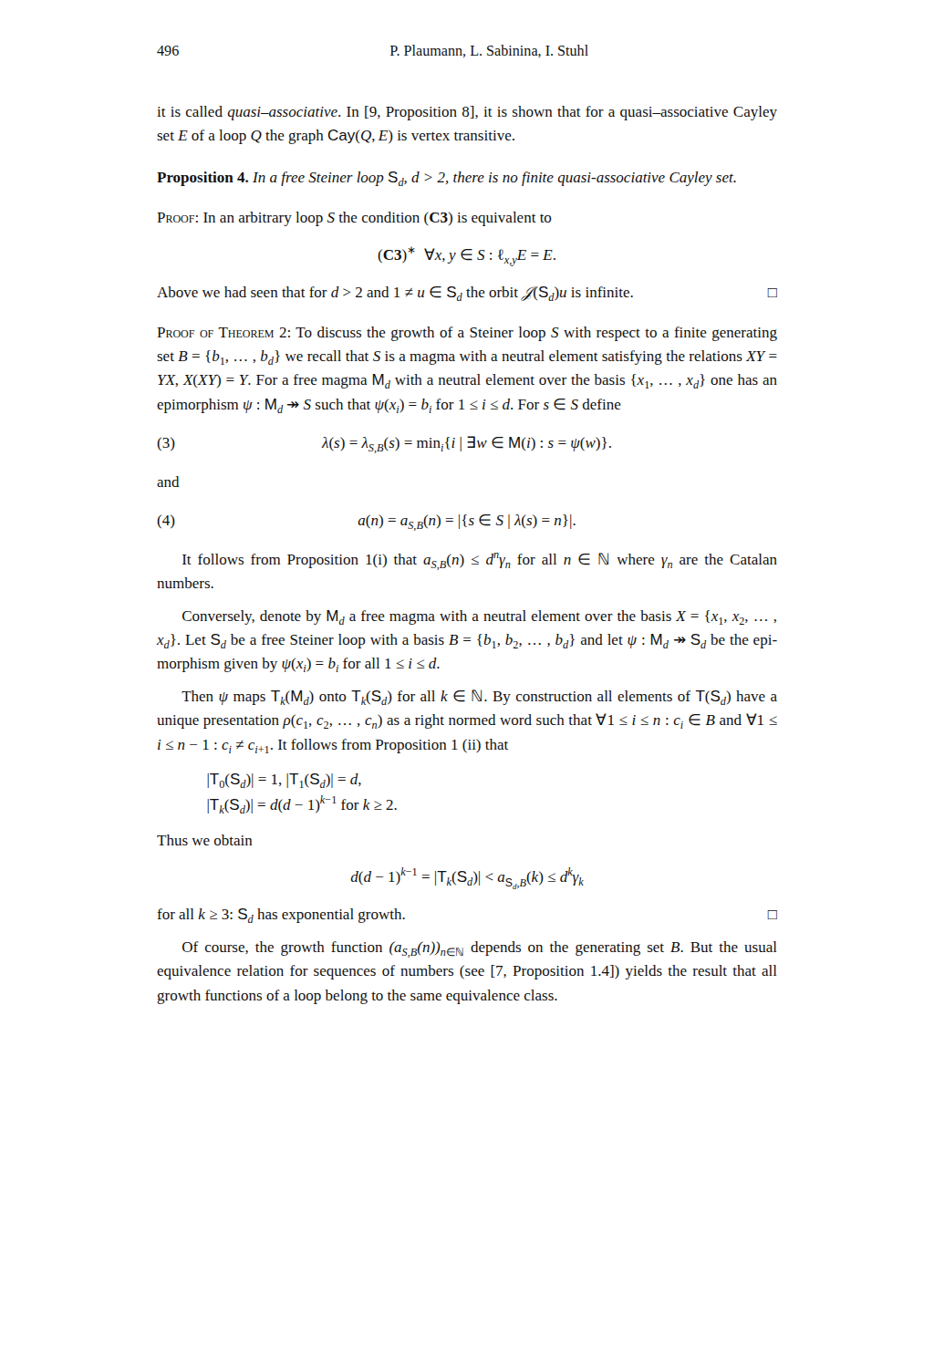496 P. Plaumann, L. Sabinina, I. Stuhl
it is called quasi–associative. In [9, Proposition 8], it is shown that for a quasi–associative Cayley set E of a loop Q the graph Cay(Q, E) is vertex transitive.
Proposition 4. In a free Steiner loop Sd, d > 2, there is no finite quasi-associative Cayley set.
Proof: In an arbitrary loop S the condition (C3) is equivalent to
(C3)∗ ∀x, y ∈ S : ℓx,yE = E.
Above we had seen that for d > 2 and 1 ≠ u ∈ Sd the orbit 𝒥(Sd)u is infinite.
Proof of Theorem 2: To discuss the growth of a Steiner loop S with respect to a finite generating set B = {b1, … , bd} we recall that S is a magma with a neutral element satisfying the relations XY = YX, X(XY) = Y. For a free magma Md with a neutral element over the basis {x1, … , xd} one has an epimorphism ψ : Md ↠ S such that ψ(xi) = bi for 1 ≤ i ≤ d. For s ∈ S define
(3) λ(s) = λS,B(s) = mini{i | ∃w ∈ M(i) : s = ψ(w)}.
and
(4) a(n) = aS,B(n) = |{s ∈ S | λ(s) = n}|.
It follows from Proposition 1(i) that aS,B(n) ≤ dnγn for all n ∈ ℕ where γn are the Catalan numbers.
Conversely, denote by Md a free magma with a neutral element over the basis X = {x1, x2, … , xd}. Let Sd be a free Steiner loop with a basis B = {b1, b2, … , bd} and let ψ : Md ↠ Sd be the epimorphism given by ψ(xi) = bi for all 1 ≤ i ≤ d.
Then ψ maps Tk(Md) onto Tk(Sd) for all k ∈ ℕ. By construction all elements of T(Sd) have a unique presentation ρ(c1, c2, … , cn) as a right normed word such that ∀1 ≤ i ≤ n : ci ∈ B and ∀1 ≤ i ≤ n − 1 : ci ≠ ci+1. It follows from Proposition 1 (ii) that
|T0(Sd)| = 1, |T1(Sd)| = d,
|Tk(Sd)| = d(d − 1)k−1 for k ≥ 2.
Thus we obtain
d(d − 1)k−1 = |Tk(Sd)| < aSd,B(k) ≤ dkγk
for all k ≥ 3: Sd has exponential growth.
Of course, the growth function (aS,B(n))n∈ℕ depends on the generating set B. But the usual equivalence relation for sequences of numbers (see [7, Proposition 1.4]) yields the result that all growth functions of a loop belong to the same equivalence class.